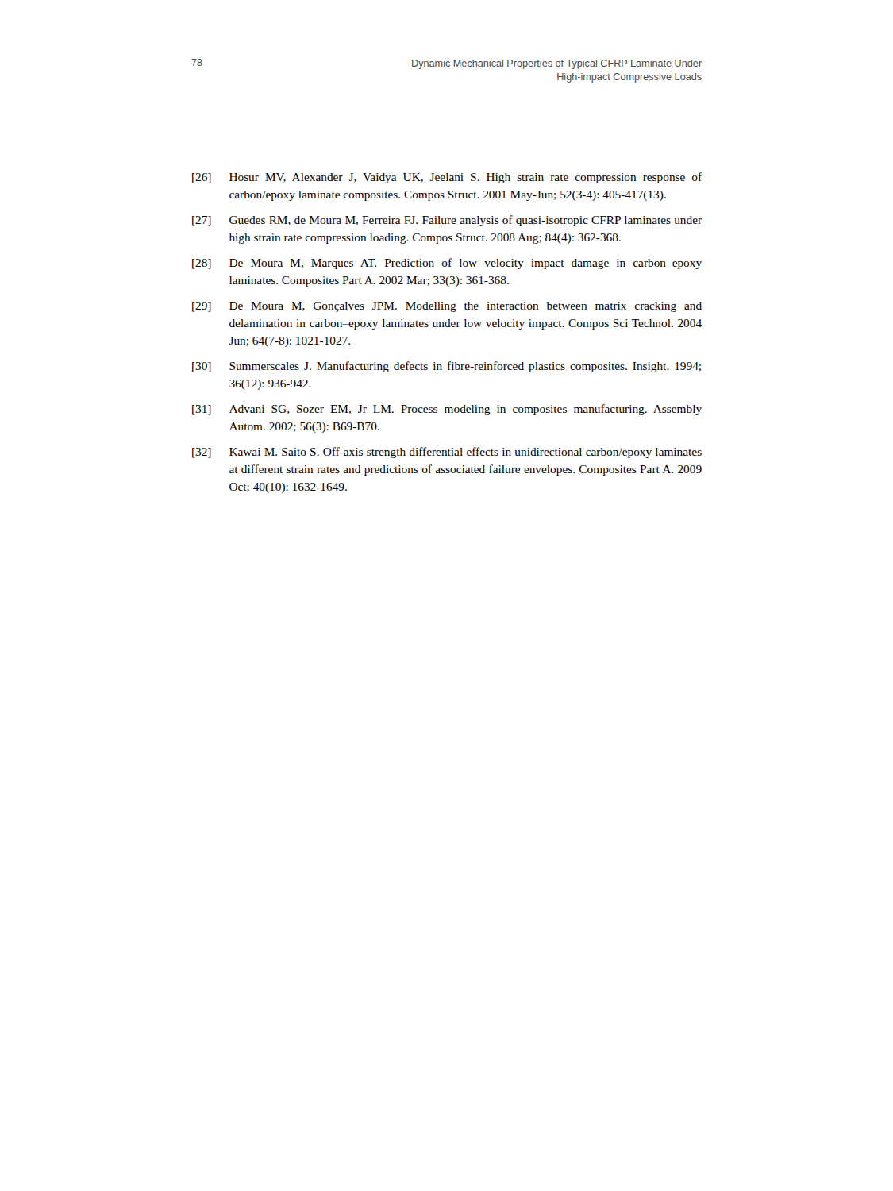78
Dynamic Mechanical Properties of Typical CFRP Laminate Under
High-impact Compressive Loads
[26] Hosur MV, Alexander J, Vaidya UK, Jeelani S. High strain rate compression response of carbon/epoxy laminate composites. Compos Struct. 2001 May-Jun; 52(3-4): 405-417(13).
[27] Guedes RM, de Moura M, Ferreira FJ. Failure analysis of quasi-isotropic CFRP laminates under high strain rate compression loading. Compos Struct. 2008 Aug; 84(4): 362-368.
[28] De Moura M, Marques AT. Prediction of low velocity impact damage in carbon–epoxy laminates. Composites Part A. 2002 Mar; 33(3): 361-368.
[29] De Moura M, Gonçalves JPM. Modelling the interaction between matrix cracking and delamination in carbon–epoxy laminates under low velocity impact. Compos Sci Technol. 2004 Jun; 64(7-8): 1021-1027.
[30] Summerscales J. Manufacturing defects in fibre-reinforced plastics composites. Insight. 1994; 36(12): 936-942.
[31] Advani SG, Sozer EM, Jr LM. Process modeling in composites manufacturing. Assembly Autom. 2002; 56(3): B69-B70.
[32] Kawai M. Saito S. Off-axis strength differential effects in unidirectional carbon/epoxy laminates at different strain rates and predictions of associated failure envelopes. Composites Part A. 2009 Oct; 40(10): 1632-1649.